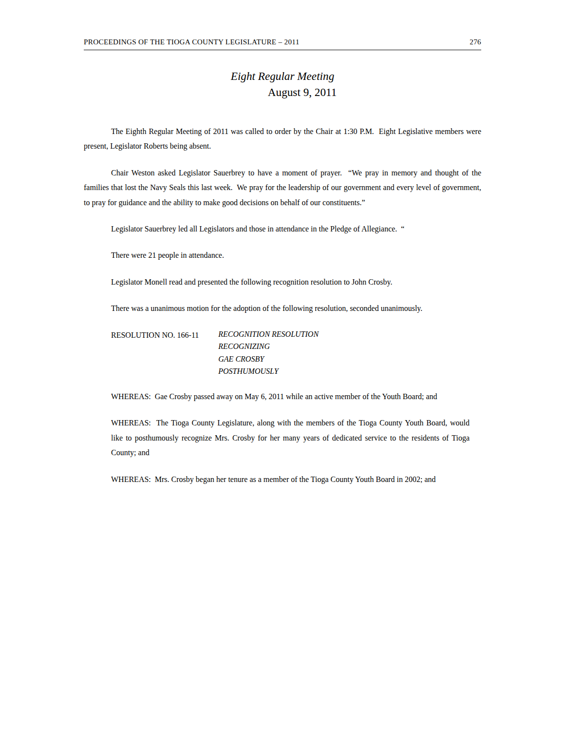Proceedings of the Tioga County Legislature – 2011 276
Eight Regular Meeting
August 9, 2011
The Eighth Regular Meeting of 2011 was called to order by the Chair at 1:30 P.M. Eight Legislative members were present, Legislator Roberts being absent.
Chair Weston asked Legislator Sauerbrey to have a moment of prayer. “We pray in memory and thought of the families that lost the Navy Seals this last week. We pray for the leadership of our government and every level of government, to pray for guidance and the ability to make good decisions on behalf of our constituents.”
Legislator Sauerbrey led all Legislators and those in attendance in the Pledge of Allegiance. “
There were 21 people in attendance.
Legislator Monell read and presented the following recognition resolution to John Crosby.
There was a unanimous motion for the adoption of the following resolution, seconded unanimously.
RESOLUTION NO. 166-11 RECOGNITION RESOLUTION RECOGNIZING GAE CROSBY POSTHUMOUSLY
WHEREAS: Gae Crosby passed away on May 6, 2011 while an active member of the Youth Board; and
WHEREAS: The Tioga County Legislature, along with the members of the Tioga County Youth Board, would like to posthumously recognize Mrs. Crosby for her many years of dedicated service to the residents of Tioga County; and
WHEREAS: Mrs. Crosby began her tenure as a member of the Tioga County Youth Board in 2002; and